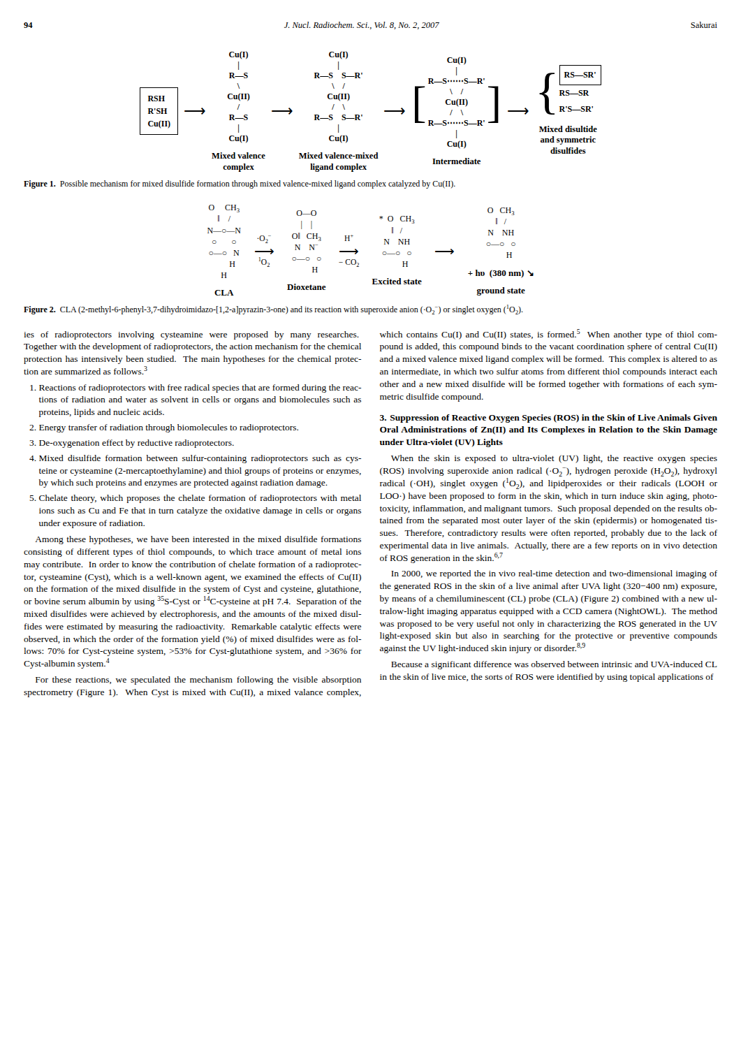94 J. Nucl. Radiochem. Sci., Vol. 8, No. 2, 2007 Sakurai
RSH
R'SH
Cu(II)
⟶
Cu(I) | R—S \ Cu(II) / R—S | Cu(I)
Mixed valence
complex
⟶
Cu(I) | R—S S—R' \ / Cu(II) / \ R—S S—R' | Cu(I)
Mixed valence-mixed
ligand complex
⟶
[ Cu(I) | R—S⋯⋯S—R' \ / Cu(II) / \ R—S⋯⋯S—R' | Cu(I) ]
Intermediate
⟶
{ RS—SR'
RS—SR
R'S—SR'
Mixed disultide
and symmetric
disulfides
Figure 1. Possible mechanism for mixed disulfide formation through mixed valence-mixed ligand complex catalyzed by Cu(II).
O CH3
‖ /
N—○—N
○ ○
○—○ N
H
H
CLA
·O2−
⟶
1O2
O—O
| |
O‖ CH3
N N−
○—○ ○
H
Dioxetane
H+
⟶
− CO2
* O CH3
‖ /
N NH
○—○ ○
H
Excited state
⟶
O CH3
‖ /
N NH
○—○ ○
H
+ hυ (380 nm) ↘
ground state
Figure 2. CLA (2-methyl-6-phenyl-3,7-dihydroimidazo-[1,2-a]pyrazin-3-one) and its reaction with superoxide anion (·O2−) or singlet oxygen (1O2).
ies of radioprotectors involving cysteamine were proposed by many researches. Together with the development of radioprotectors, the action mechanism for the chemical protection has intensively been studied. The main hypotheses for the chemical protection are summarized as follows.3
Reactions of radioprotectors with free radical species that are formed during the reactions of radiation and water as solvent in cells or organs and biomolecules such as proteins, lipids and nucleic acids.
Energy transfer of radiation through biomolecules to radioprotectors.
De-oxygenation effect by reductive radioprotectors.
Mixed disulfide formation between sulfur-containing radioprotectors such as cysteine or cysteamine (2-mercaptoethylamine) and thiol groups of proteins or enzymes, by which such proteins and enzymes are protected against radiation damage.
Chelate theory, which proposes the chelate formation of radioprotectors with metal ions such as Cu and Fe that in turn catalyze the oxidative damage in cells or organs under exposure of radiation.
Among these hypotheses, we have been interested in the mixed disulfide formations consisting of different types of thiol compounds, to which trace amount of metal ions may contribute. In order to know the contribution of chelate formation of a radioprotector, cysteamine (Cyst), which is a well-known agent, we examined the effects of Cu(II) on the formation of the mixed disulfide in the system of Cyst and cysteine, glutathione, or bovine serum albumin by using 35S-Cyst or 14C-cysteine at pH 7.4. Separation of the mixed disulfides were achieved by electrophoresis, and the amounts of the mixed disulfides were estimated by measuring the radioactivity. Remarkable catalytic effects were observed, in which the order of the formation yield (%) of mixed disulfides were as follows: 70% for Cyst-cysteine system, >53% for Cyst-glutathione system, and >36% for Cyst-albumin system.4
For these reactions, we speculated the mechanism following the visible absorption spectrometry (Figure 1). When Cyst is mixed with Cu(II), a mixed valance complex, which contains Cu(I) and Cu(II) states, is formed.5 When another type of thiol compound is added, this compound binds to the vacant coordination sphere of central Cu(II) and a mixed valence mixed ligand complex will be formed. This complex is altered to as an intermediate, in which two sulfur atoms from different thiol compounds interact each other and a new mixed disulfide will be formed together with formations of each symmetric disulfide compound.
3. Suppression of Reactive Oxygen Species (ROS) in the Skin of Live Animals Given Oral Administrations of Zn(II) and Its Complexes in Relation to the Skin Damage under Ultra-violet (UV) Lights
When the skin is exposed to ultra-violet (UV) light, the reactive oxygen species (ROS) involving superoxide anion radical (·O2−), hydrogen peroxide (H2O2), hydroxyl radical (·OH), singlet oxygen (1O2), and lipidperoxides or their radicals (LOOH or LOO·) have been proposed to form in the skin, which in turn induce skin aging, phototoxicity, inflammation, and malignant tumors. Such proposal depended on the results obtained from the separated most outer layer of the skin (epidermis) or homogenated tissues. Therefore, contradictory results were often reported, probably due to the lack of experimental data in live animals. Actually, there are a few reports on in vivo detection of ROS generation in the skin.6,7
In 2000, we reported the in vivo real-time detection and two-dimensional imaging of the generated ROS in the skin of a live animal after UVA light (320−400 nm) exposure, by means of a chemiluminescent (CL) probe (CLA) (Figure 2) combined with a new ultralow-light imaging apparatus equipped with a CCD camera (NightOWL). The method was proposed to be very useful not only in characterizing the ROS generated in the UV light-exposed skin but also in searching for the protective or preventive compounds against the UV light-induced skin injury or disorder.8,9
Because a significant difference was observed between intrinsic and UVA-induced CL in the skin of live mice, the sorts of ROS were identified by using topical applications of